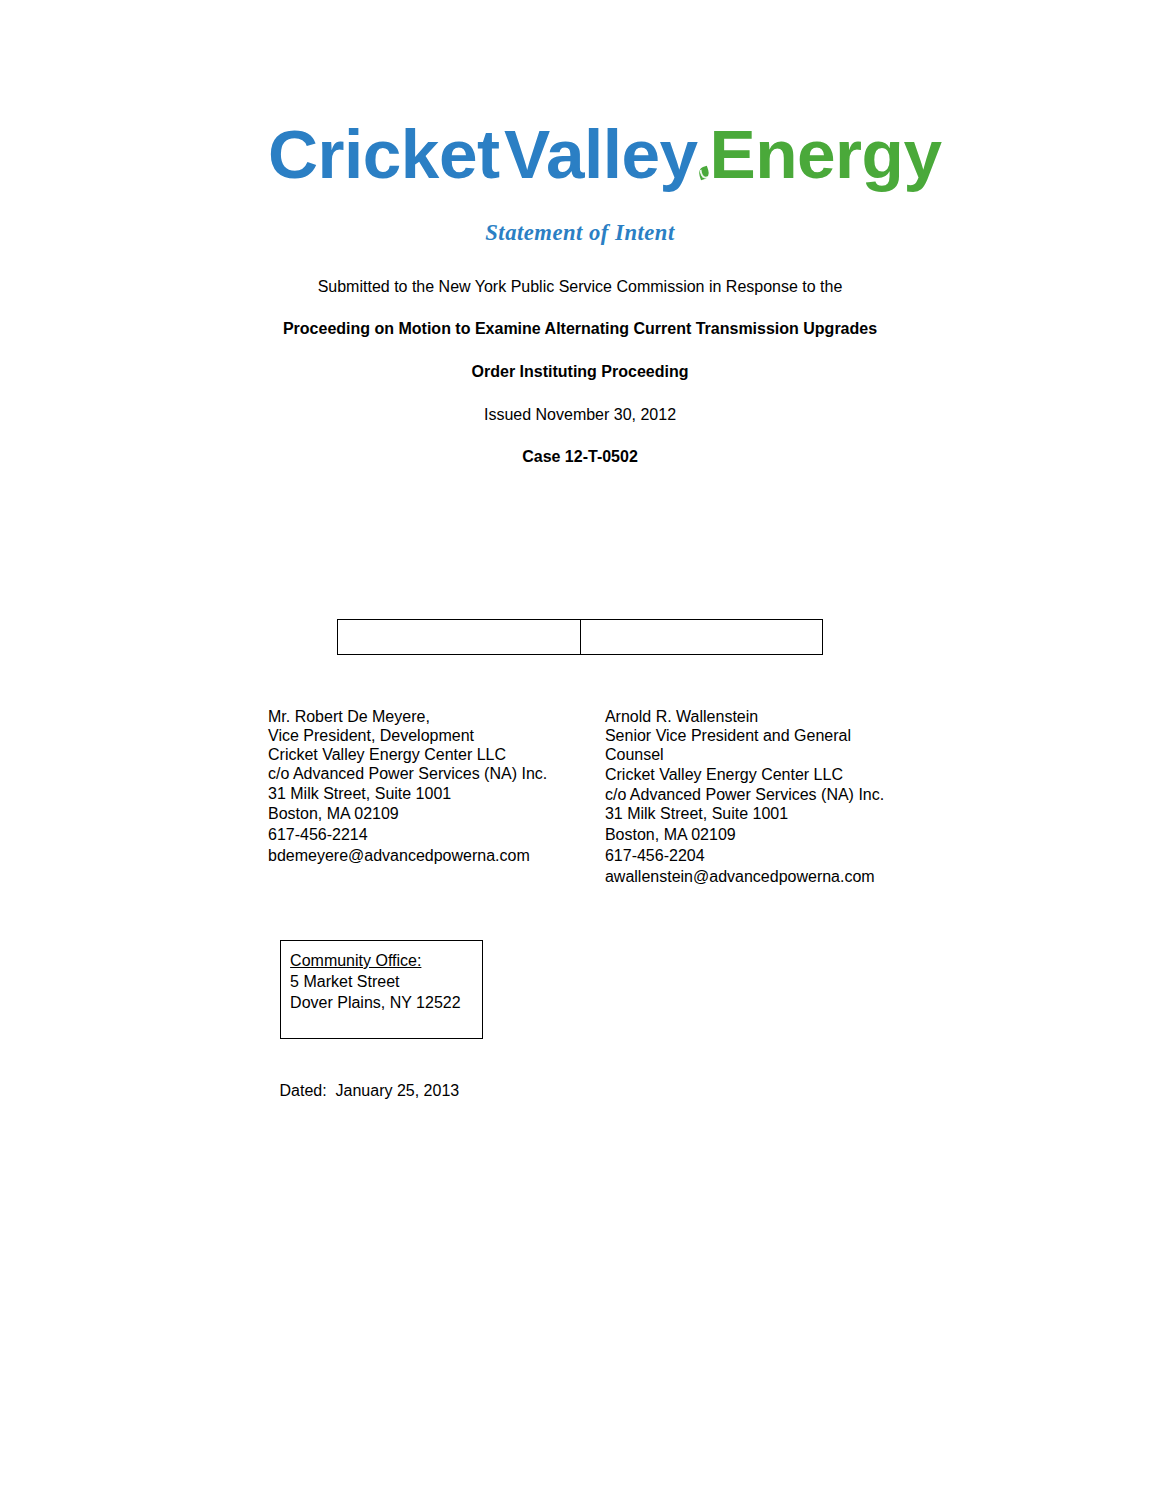Cricket Valley Energy
Statement of Intent
Submitted to the New York Public Service Commission in Response to the
Proceeding on Motion to Examine Alternating Current Transmission Upgrades
Order Instituting Proceeding
Issued November 30, 2012
Case 12-T-0502
| Mr. Robert De Meyere, Vice President, Development Cricket Valley Energy Center LLC c/o Advanced Power Services (NA) Inc. 31 Milk Street, Suite 1001 Boston, MA 02109 617-456-2214 bdemeyere@advancedpowerna.com | | Arnold R. Wallenstein Senior Vice President and General Counsel Cricket Valley Energy Center LLC c/o Advanced Power Services (NA) Inc. 31 Milk Street, Suite 1001 Boston, MA 02109 617-456-2204 awallenstein@advancedpowerna.com |
Community Office:
5 Market Street
Dover Plains, NY 12522
Dated: January 25, 2013